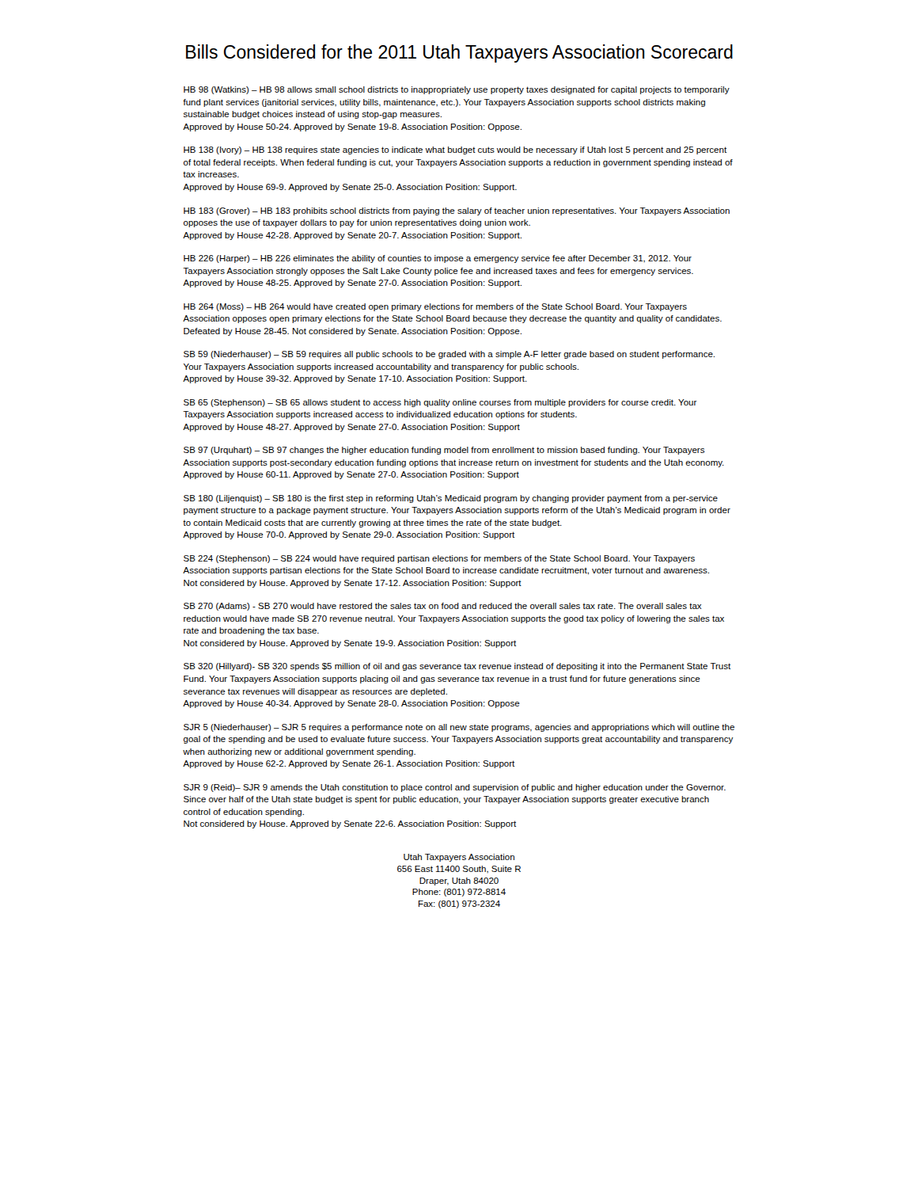Bills Considered for the 2011 Utah Taxpayers Association Scorecard
HB 98 (Watkins) – HB 98 allows small school districts to inappropriately use property taxes designated for capital projects to temporarily fund plant services (janitorial services, utility bills, maintenance, etc.). Your Taxpayers Association supports school districts making sustainable budget choices instead of using stop-gap measures.
Approved by House 50-24. Approved by Senate 19-8. Association Position: Oppose.
HB 138 (Ivory) – HB 138 requires state agencies to indicate what budget cuts would be necessary if Utah lost 5 percent and 25 percent of total federal receipts. When federal funding is cut, your Taxpayers Association supports a reduction in government spending instead of tax increases.
Approved by House 69-9. Approved by Senate 25-0. Association Position: Support.
HB 183 (Grover) – HB 183 prohibits school districts from paying the salary of teacher union representatives. Your Taxpayers Association opposes the use of taxpayer dollars to pay for union representatives doing union work.
Approved by House 42-28. Approved by Senate 20-7. Association Position: Support.
HB 226 (Harper) – HB 226 eliminates the ability of counties to impose a emergency service fee after December 31, 2012. Your Taxpayers Association strongly opposes the Salt Lake County police fee and increased taxes and fees for emergency services.
Approved by House 48-25. Approved by Senate 27-0. Association Position: Support.
HB 264 (Moss) – HB 264 would have created open primary elections for members of the State School Board. Your Taxpayers Association opposes open primary elections for the State School Board because they decrease the quantity and quality of candidates.
Defeated by House 28-45. Not considered by Senate. Association Position: Oppose.
SB 59 (Niederhauser) – SB 59 requires all public schools to be graded with a simple A-F letter grade based on student performance. Your Taxpayers Association supports increased accountability and transparency for public schools.
Approved by House 39-32. Approved by Senate 17-10. Association Position: Support.
SB 65 (Stephenson) – SB 65 allows student to access high quality online courses from multiple providers for course credit. Your Taxpayers Association supports increased access to individualized education options for students.
Approved by House 48-27. Approved by Senate 27-0. Association Position: Support
SB 97 (Urquhart) – SB 97 changes the higher education funding model from enrollment to mission based funding. Your Taxpayers Association supports post-secondary education funding options that increase return on investment for students and the Utah economy.
Approved by House 60-11. Approved by Senate 27-0. Association Position: Support
SB 180 (Liljenquist) – SB 180 is the first step in reforming Utah’s Medicaid program by changing provider payment from a per-service payment structure to a package payment structure. Your Taxpayers Association supports reform of the Utah’s Medicaid program in order to contain Medicaid costs that are currently growing at three times the rate of the state budget.
Approved by House 70-0. Approved by Senate 29-0. Association Position: Support
SB 224 (Stephenson) – SB 224 would have required partisan elections for members of the State School Board. Your Taxpayers Association supports partisan elections for the State School Board to increase candidate recruitment, voter turnout and awareness.
Not considered by House. Approved by Senate 17-12. Association Position: Support
SB 270 (Adams) - SB 270 would have restored the sales tax on food and reduced the overall sales tax rate. The overall sales tax reduction would have made SB 270 revenue neutral. Your Taxpayers Association supports the good tax policy of lowering the sales tax rate and broadening the tax base.
Not considered by House. Approved by Senate 19-9. Association Position: Support
SB 320 (Hillyard)- SB 320 spends $5 million of oil and gas severance tax revenue instead of depositing it into the Permanent State Trust Fund. Your Taxpayers Association supports placing oil and gas severance tax revenue in a trust fund for future generations since severance tax revenues will disappear as resources are depleted.
Approved by House 40-34. Approved by Senate 28-0. Association Position: Oppose
SJR 5 (Niederhauser) – SJR 5 requires a performance note on all new state programs, agencies and appropriations which will outline the goal of the spending and be used to evaluate future success. Your Taxpayers Association supports great accountability and transparency when authorizing new or additional government spending.
Approved by House 62-2. Approved by Senate 26-1. Association Position: Support
SJR 9 (Reid)– SJR 9 amends the Utah constitution to place control and supervision of public and higher education under the Governor. Since over half of the Utah state budget is spent for public education, your Taxpayer Association supports greater executive branch control of education spending.
Not considered by House. Approved by Senate 22-6. Association Position: Support
Utah Taxpayers Association
656 East 11400 South, Suite R
Draper, Utah 84020
Phone: (801) 972-8814
Fax: (801) 973-2324